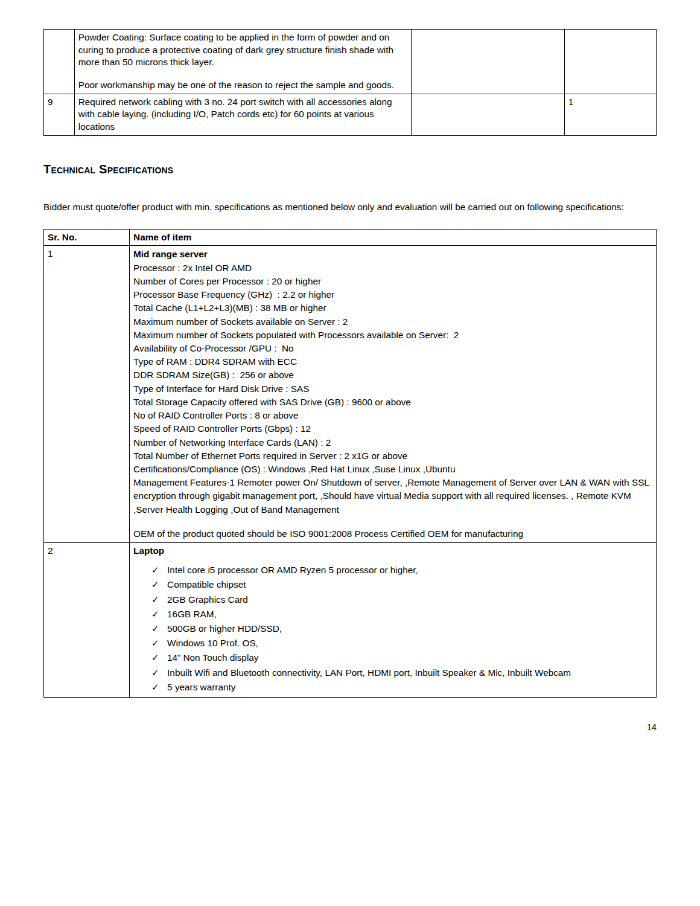| | Powder Coating: Surface coating to be applied in the form of powder and on curing to produce a protective coating of dark grey structure finish shade with more than 50 microns thick layer. Poor workmanship may be one of the reason to reject the sample and goods. | | |
| 9 | Required network cabling with 3 no. 24 port switch with all accessories along with cable laying. (including I/O, Patch cords etc) for 60 points at various locations | | 1 |
Technical Specifications
Bidder must quote/offer product with min. specifications as mentioned below only and evaluation will be carried out on following specifications:
| Sr. No. | Name of item |
| 1 | Mid range server Processor : 2x Intel OR AMD Number of Cores per Processor : 20 or higher Processor Base Frequency (GHz) : 2.2 or higher Total Cache (L1+L2+L3)(MB) : 38 MB or higher Maximum number of Sockets available on Server : 2 Maximum number of Sockets populated with Processors available on Server: 2 Availability of Co-Processor /GPU : No Type of RAM : DDR4 SDRAM with ECC DDR SDRAM Size(GB) : 256 or above Type of Interface for Hard Disk Drive : SAS Total Storage Capacity offered with SAS Drive (GB) : 9600 or above No of RAID Controller Ports : 8 or above Speed of RAID Controller Ports (Gbps) : 12 Number of Networking Interface Cards (LAN) : 2 Total Number of Ethernet Ports required in Server : 2 x1G or above Certifications/Compliance (OS) : Windows ,Red Hat Linux ,Suse Linux ,Ubuntu Management Features-1 Remoter power On/ Shutdown of server, ,Remote Management of Server over LAN & WAN with SSL encryption through gigabit management port, ,Should have virtual Media support with all required licenses. , Remote KVM ,Server Health Logging ,Out of Band Management OEM of the product quoted should be ISO 9001:2008 Process Certified OEM for manufacturing |
| 2 | Laptop Intel core i5 processor OR AMD Ryzen 5 processor or higher, Compatible chipset 2GB Graphics Card 16GB RAM, 500GB or higher HDD/SSD, Windows 10 Prof. OS, 14” Non Touch display Inbuilt Wifi and Bluetooth connectivity, LAN Port, HDMI port, Inbuilt Speaker & Mic, Inbuilt Webcam 5 years warranty |
14